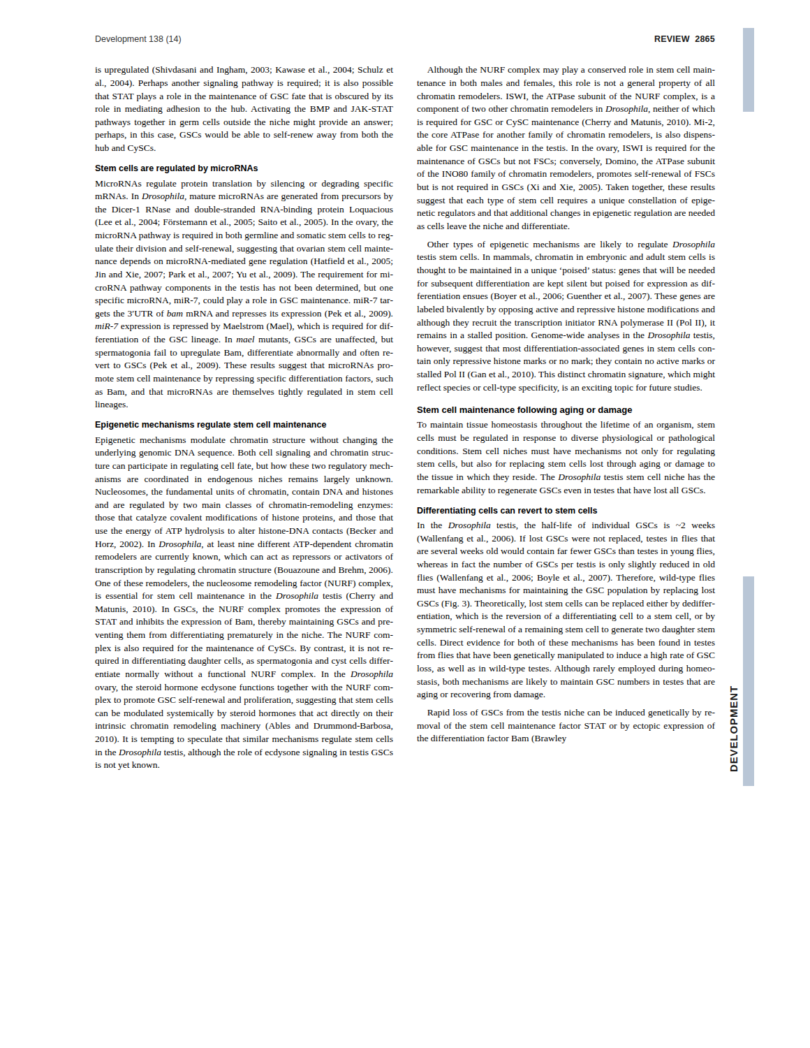DEVELOPMENT
Development 138 (14)
REVIEW 2865
is upregulated (Shivdasani and Ingham, 2003; Kawase et al., 2004; Schulz et al., 2004). Perhaps another signaling pathway is required; it is also possible that STAT plays a role in the maintenance of GSC fate that is obscured by its role in mediating adhesion to the hub. Activating the BMP and JAK-STAT pathways together in germ cells outside the niche might provide an answer; perhaps, in this case, GSCs would be able to self-renew away from both the hub and CySCs.
Stem cells are regulated by microRNAs
MicroRNAs regulate protein translation by silencing or degrading specific mRNAs. In Drosophila, mature microRNAs are generated from precursors by the Dicer-1 RNase and double-stranded RNA-binding protein Loquacious (Lee et al., 2004; Förstemann et al., 2005; Saito et al., 2005). In the ovary, the microRNA pathway is required in both germline and somatic stem cells to regulate their division and self-renewal, suggesting that ovarian stem cell maintenance depends on microRNA-mediated gene regulation (Hatfield et al., 2005; Jin and Xie, 2007; Park et al., 2007; Yu et al., 2009). The requirement for microRNA pathway components in the testis has not been determined, but one specific microRNA, miR-7, could play a role in GSC maintenance. miR-7 targets the 3′UTR of bam mRNA and represses its expression (Pek et al., 2009). miR-7 expression is repressed by Maelstrom (Mael), which is required for differentiation of the GSC lineage. In mael mutants, GSCs are unaffected, but spermatogonia fail to upregulate Bam, differentiate abnormally and often revert to GSCs (Pek et al., 2009). These results suggest that microRNAs promote stem cell maintenance by repressing specific differentiation factors, such as Bam, and that microRNAs are themselves tightly regulated in stem cell lineages.
Epigenetic mechanisms regulate stem cell maintenance
Epigenetic mechanisms modulate chromatin structure without changing the underlying genomic DNA sequence. Both cell signaling and chromatin structure can participate in regulating cell fate, but how these two regulatory mechanisms are coordinated in endogenous niches remains largely unknown. Nucleosomes, the fundamental units of chromatin, contain DNA and histones and are regulated by two main classes of chromatin-remodeling enzymes: those that catalyze covalent modifications of histone proteins, and those that use the energy of ATP hydrolysis to alter histone-DNA contacts (Becker and Horz, 2002). In Drosophila, at least nine different ATP-dependent chromatin remodelers are currently known, which can act as repressors or activators of transcription by regulating chromatin structure (Bouazoune and Brehm, 2006). One of these remodelers, the nucleosome remodeling factor (NURF) complex, is essential for stem cell maintenance in the Drosophila testis (Cherry and Matunis, 2010). In GSCs, the NURF complex promotes the expression of STAT and inhibits the expression of Bam, thereby maintaining GSCs and preventing them from differentiating prematurely in the niche. The NURF complex is also required for the maintenance of CySCs. By contrast, it is not required in differentiating daughter cells, as spermatogonia and cyst cells differentiate normally without a functional NURF complex. In the Drosophila ovary, the steroid hormone ecdysone functions together with the NURF complex to promote GSC self-renewal and proliferation, suggesting that stem cells can be modulated systemically by steroid hormones that act directly on their intrinsic chromatin remodeling machinery (Ables and Drummond-Barbosa, 2010). It is tempting to speculate that similar mechanisms regulate stem cells in the Drosophila testis, although the role of ecdysone signaling in testis GSCs is not yet known.
Although the NURF complex may play a conserved role in stem cell maintenance in both males and females, this role is not a general property of all chromatin remodelers. ISWI, the ATPase subunit of the NURF complex, is a component of two other chromatin remodelers in Drosophila, neither of which is required for GSC or CySC maintenance (Cherry and Matunis, 2010). Mi-2, the core ATPase for another family of chromatin remodelers, is also dispensable for GSC maintenance in the testis. In the ovary, ISWI is required for the maintenance of GSCs but not FSCs; conversely, Domino, the ATPase subunit of the INO80 family of chromatin remodelers, promotes self-renewal of FSCs but is not required in GSCs (Xi and Xie, 2005). Taken together, these results suggest that each type of stem cell requires a unique constellation of epigenetic regulators and that additional changes in epigenetic regulation are needed as cells leave the niche and differentiate.
Other types of epigenetic mechanisms are likely to regulate Drosophila testis stem cells. In mammals, chromatin in embryonic and adult stem cells is thought to be maintained in a unique ‘poised’ status: genes that will be needed for subsequent differentiation are kept silent but poised for expression as differentiation ensues (Boyer et al., 2006; Guenther et al., 2007). These genes are labeled bivalently by opposing active and repressive histone modifications and although they recruit the transcription initiator RNA polymerase II (Pol II), it remains in a stalled position. Genome-wide analyses in the Drosophila testis, however, suggest that most differentiation-associated genes in stem cells contain only repressive histone marks or no mark; they contain no active marks or stalled Pol II (Gan et al., 2010). This distinct chromatin signature, which might reflect species or cell-type specificity, is an exciting topic for future studies.
Stem cell maintenance following aging or damage
To maintain tissue homeostasis throughout the lifetime of an organism, stem cells must be regulated in response to diverse physiological or pathological conditions. Stem cell niches must have mechanisms not only for regulating stem cells, but also for replacing stem cells lost through aging or damage to the tissue in which they reside. The Drosophila testis stem cell niche has the remarkable ability to regenerate GSCs even in testes that have lost all GSCs.
Differentiating cells can revert to stem cells
In the Drosophila testis, the half-life of individual GSCs is ~2 weeks (Wallenfang et al., 2006). If lost GSCs were not replaced, testes in flies that are several weeks old would contain far fewer GSCs than testes in young flies, whereas in fact the number of GSCs per testis is only slightly reduced in old flies (Wallenfang et al., 2006; Boyle et al., 2007). Therefore, wild-type flies must have mechanisms for maintaining the GSC population by replacing lost GSCs (Fig. 3). Theoretically, lost stem cells can be replaced either by dedifferentiation, which is the reversion of a differentiating cell to a stem cell, or by symmetric self-renewal of a remaining stem cell to generate two daughter stem cells. Direct evidence for both of these mechanisms has been found in testes from flies that have been genetically manipulated to induce a high rate of GSC loss, as well as in wild-type testes. Although rarely employed during homeostasis, both mechanisms are likely to maintain GSC numbers in testes that are aging or recovering from damage.
Rapid loss of GSCs from the testis niche can be induced genetically by removal of the stem cell maintenance factor STAT or by ectopic expression of the differentiation factor Bam (Brawley